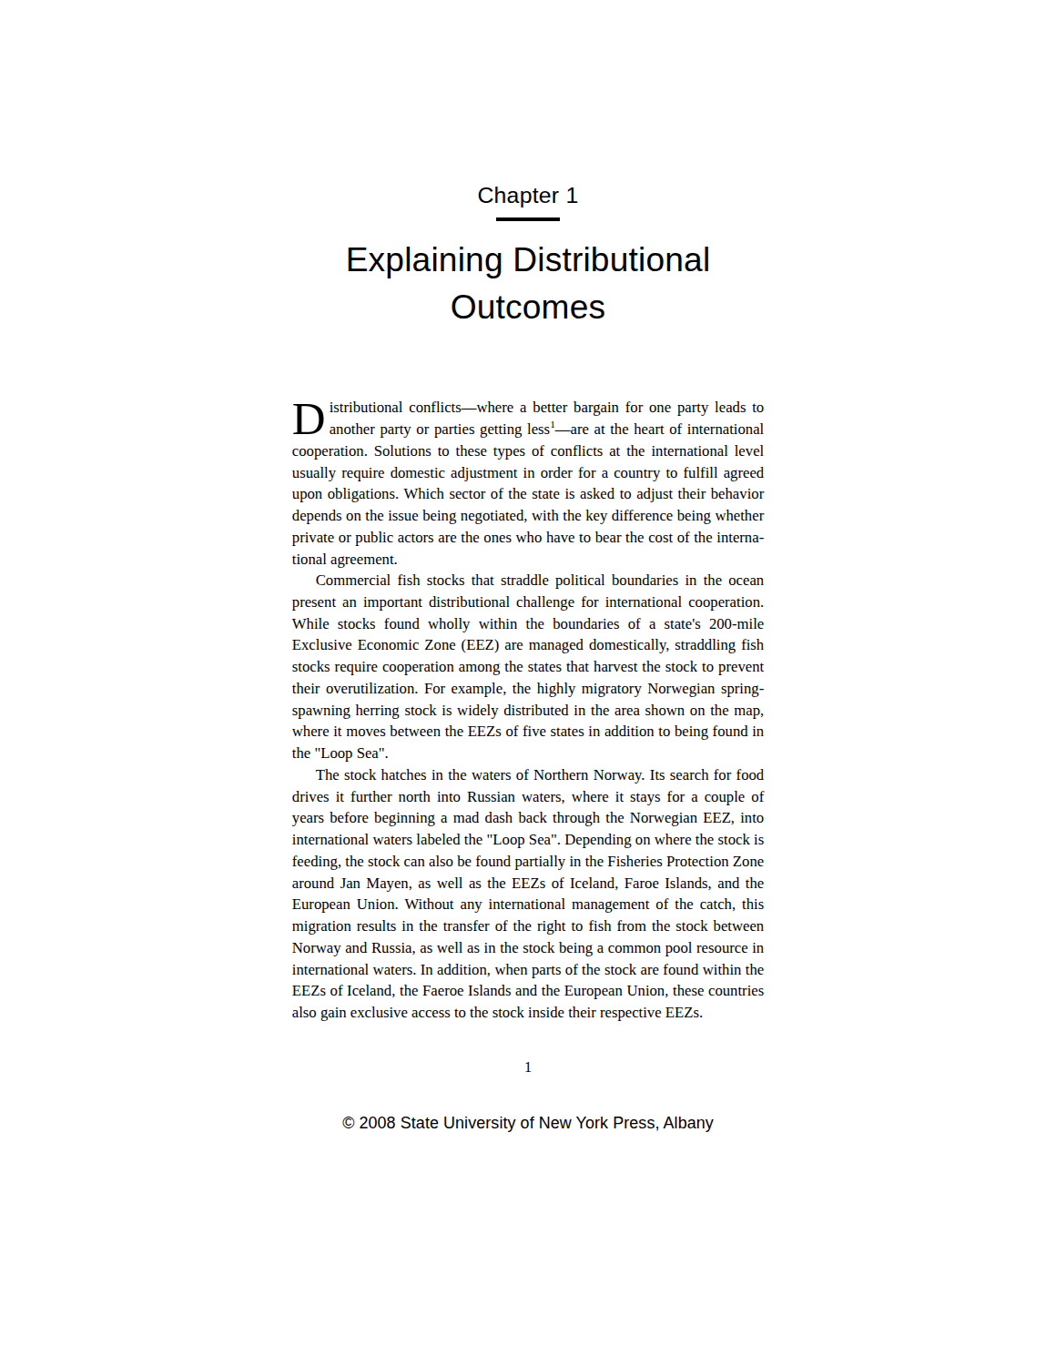Chapter 1
Explaining Distributional Outcomes
Distributional conflicts—where a better bargain for one party leads to another party or parties getting less1—are at the heart of international cooperation. Solutions to these types of conflicts at the international level usually require domestic adjustment in order for a country to fulfill agreed upon obligations. Which sector of the state is asked to adjust their behavior depends on the issue being negotiated, with the key difference being whether private or public actors are the ones who have to bear the cost of the international agreement.
Commercial fish stocks that straddle political boundaries in the ocean present an important distributional challenge for international cooperation. While stocks found wholly within the boundaries of a state's 200-mile Exclusive Economic Zone (EEZ) are managed domestically, straddling fish stocks require cooperation among the states that harvest the stock to prevent their overutilization. For example, the highly migratory Norwegian spring-spawning herring stock is widely distributed in the area shown on the map, where it moves between the EEZs of five states in addition to being found in the "Loop Sea".
The stock hatches in the waters of Northern Norway. Its search for food drives it further north into Russian waters, where it stays for a couple of years before beginning a mad dash back through the Norwegian EEZ, into international waters labeled the "Loop Sea". Depending on where the stock is feeding, the stock can also be found partially in the Fisheries Protection Zone around Jan Mayen, as well as the EEZs of Iceland, Faroe Islands, and the European Union. Without any international management of the catch, this migration results in the transfer of the right to fish from the stock between Norway and Russia, as well as in the stock being a common pool resource in international waters. In addition, when parts of the stock are found within the EEZs of Iceland, the Faeroe Islands and the European Union, these countries also gain exclusive access to the stock inside their respective EEZs.
1
© 2008 State University of New York Press, Albany